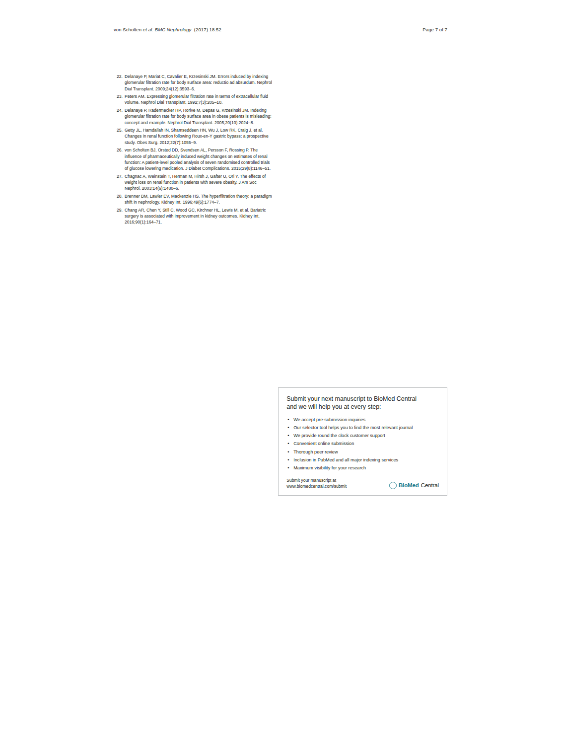von Scholten et al. BMC Nephrology (2017) 18:52
Page 7 of 7
Delanaye P, Mariat C, Cavalier E, Krzesinski JM. Errors induced by indexing glomerular filtration rate for body surface area: reductio ad absurdum. Nephrol Dial Transplant. 2009;24(12):3593–6.
Peters AM. Expressing glomerular filtration rate in terms of extracellular fluid volume. Nephrol Dial Transplant. 1992;7(3):205–10.
Delanaye P, Radermecker RP, Rorive M, Depas G, Krzesinski JM. Indexing glomerular filtration rate for body surface area in obese patients is misleading: concept and example. Nephrol Dial Transplant. 2005;20(10):2024–8.
Getty JL, Hamdallah IN, Shamseddeen HN, Wu J, Low RK, Craig J, et al. Changes in renal function following Roux-en-Y gastric bypass: a prospective study. Obes Surg. 2012;22(7):1055–9.
von Scholten BJ, Orsted DD, Svendsen AL, Persson F, Rossing P. The influence of pharmaceutically induced weight changes on estimates of renal function: A patient-level pooled analysis of seven randomised controlled trials of glucose lowering medication. J Diabet Complications. 2015;29(8):1146–51.
Chagnac A, Weinstein T, Herman M, Hirsh J, Gafter U, Ori Y. The effects of weight loss on renal function in patients with severe obesity. J Am Soc Nephrol. 2003;14(6):1480–6.
Brenner BM, Lawler EV, Mackenzie HS. The hyperfiltration theory: a paradigm shift in nephrology. Kidney Int. 1996;49(6):1774–7.
Chang AR, Chen Y, Still C, Wood GC, Kirchner HL, Lewis M, et al. Bariatric surgery is associated with improvement in kidney outcomes. Kidney Int. 2016;90(1):164–71.
Submit your next manuscript to BioMed Central
and we will help you at every step:
We accept pre-submission inquiries
Our selector tool helps you to find the most relevant journal
We provide round the clock customer support
Convenient online submission
Thorough peer review
Inclusion in PubMed and all major indexing services
Maximum visibility for your research
Submit your manuscript at
www.biomedcentral.com/submit
BioMed Central